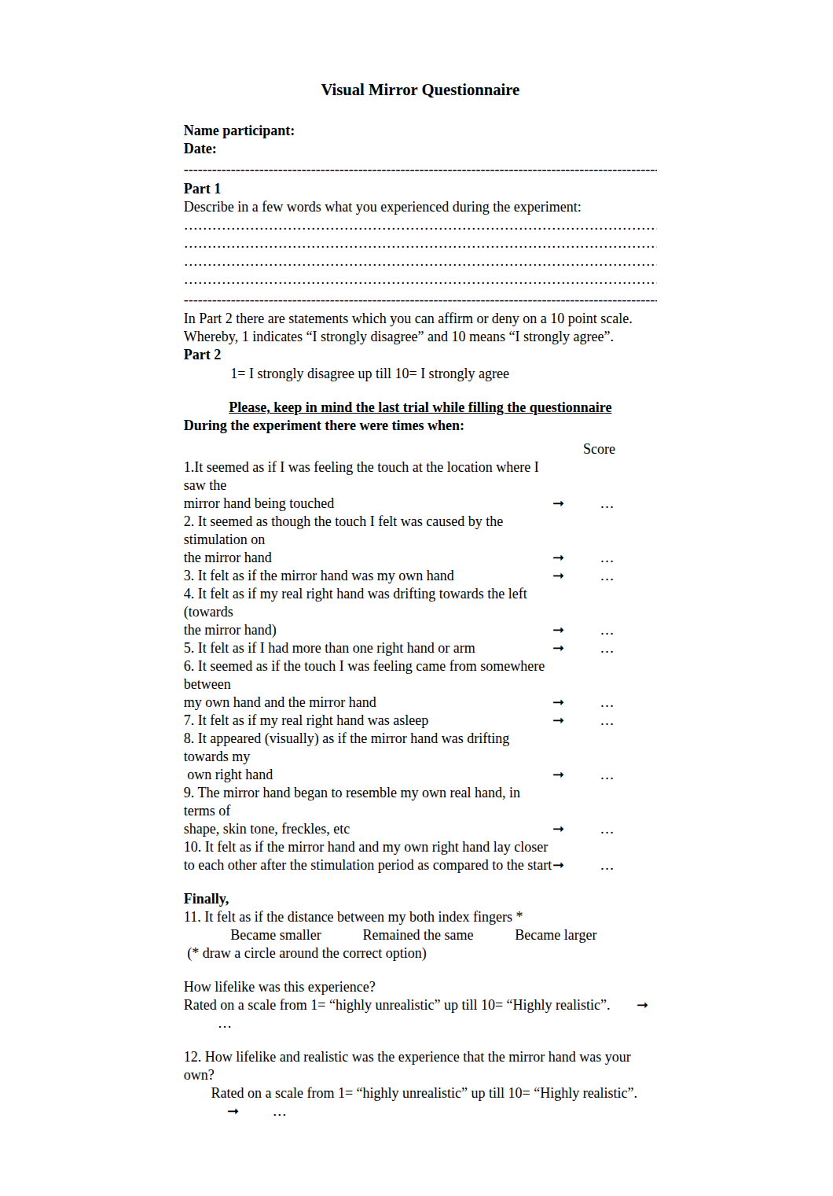Visual Mirror Questionnaire
Name participant:
Date:
---------------------------------------------------------------------------------------------------------------
Part 1
Describe in a few words what you experienced during the experiment:
……………………………………………………………………………………………
……………………………………………………………………………………………
……………………………………………………………………………………………
……………………………………………………………………………………………
---------------------------------------------------------------------------------------------------------------
In Part 2 there are statements which you can affirm or deny on a 10 point scale. Whereby, 1 indicates “I strongly disagree” and 10 means “I strongly agree”.
Part 2
1= I strongly disagree up till 10= I strongly agree
Please, keep in mind the last trial while filling the questionnaire
During the experiment there were times when:
Score
| 1.It seemed as if I was feeling the touch at the location where I saw the mirror hand being touched | ➞ | … |
| 2. It seemed as though the touch I felt was caused by the stimulation on the mirror hand | ➞ | … |
| 3. It felt as if the mirror hand was my own hand | ➞ | … |
| 4. It felt as if my real right hand was drifting towards the left (towards the mirror hand) | ➞ | … |
| 5. It felt as if I had more than one right hand or arm | ➞ | … |
| 6. It seemed as if the touch I was feeling came from somewhere between my own hand and the mirror hand | ➞ | … |
| 7. It felt as if my real right hand was asleep | ➞ | … |
| 8. It appeared (visually) as if the mirror hand was drifting towards my own right hand | ➞ | … |
| 9. The mirror hand began to resemble my own real hand, in terms of shape, skin tone, freckles, etc | ➞ | … |
| 10. It felt as if the mirror hand and my own right hand lay closer to each other after the stimulation period as compared to the start | ➞ | … |
Finally,
11. It felt as if the distance between my both index fingers *
Became smaller Remained the same Became larger
(* draw a circle around the correct option)
How lifelike was this experience?
Rated on a scale from 1= “highly unrealistic” up till 10= “Highly realistic”.➞…
12. How lifelike and realistic was the experience that the mirror hand was your own?
Rated on a scale from 1= “highly unrealistic” up till 10= “Highly realistic”.➞…